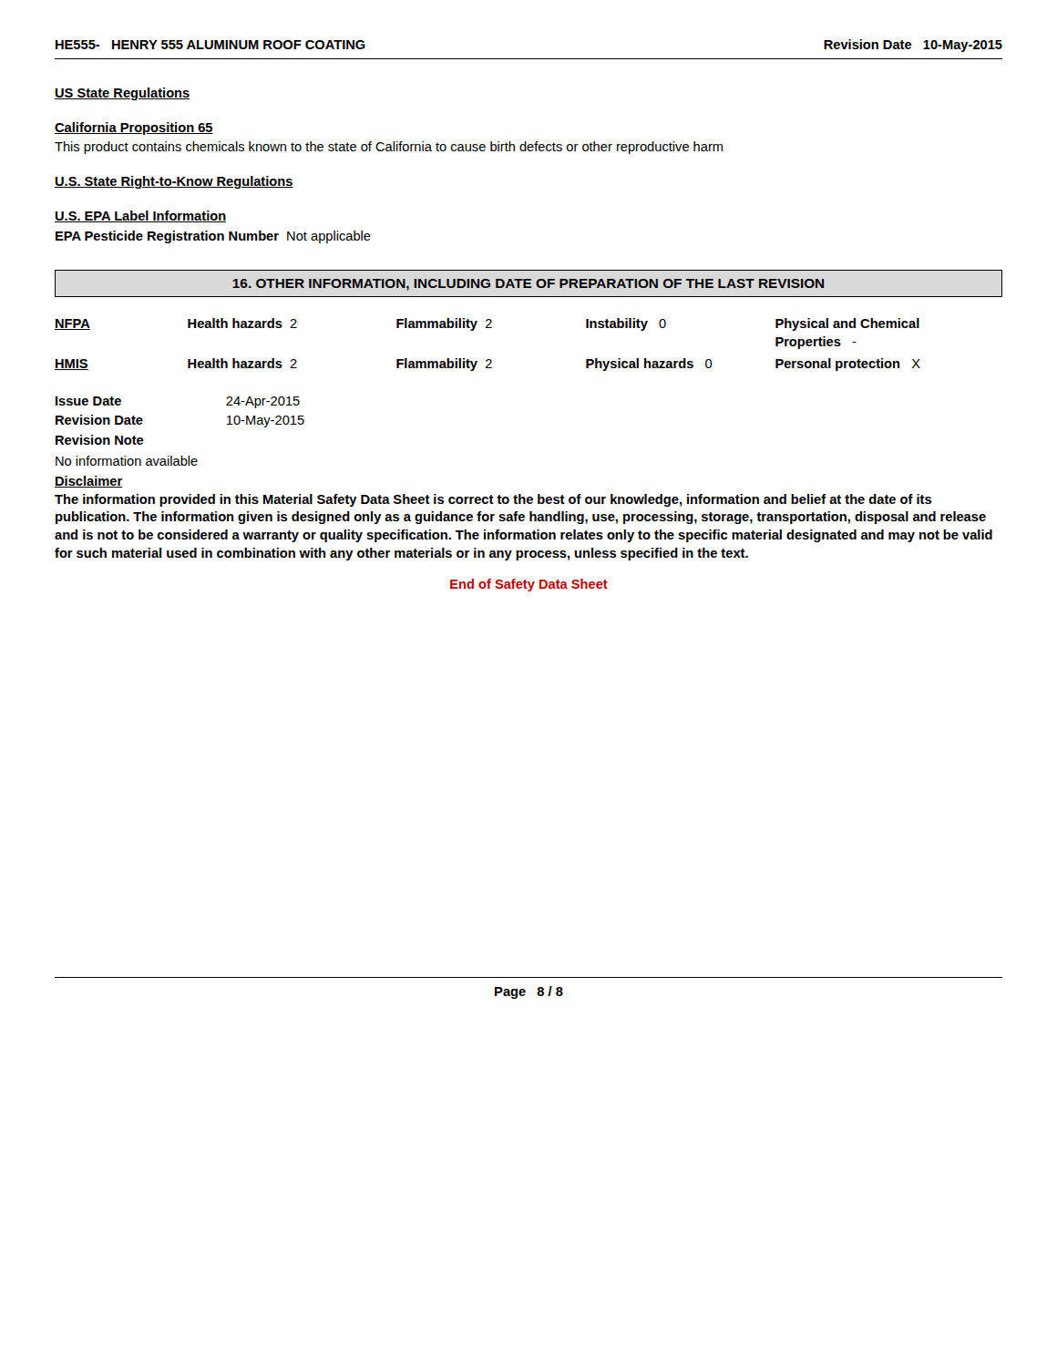HE555- HENRY 555 ALUMINUM ROOF COATING
Revision Date 10-May-2015
US State Regulations
California Proposition 65
This product contains chemicals known to the state of California to cause birth defects or other reproductive harm
U.S. State Right-to-Know Regulations
U.S. EPA Label Information
EPA Pesticide Registration Number Not applicable
16. OTHER INFORMATION, INCLUDING DATE OF PREPARATION OF THE LAST REVISION
| NFPA | Health hazards 2 | Flammability 2 | Instability 0 | Physical and Chemical Properties - |
| HMIS | Health hazards 2 | Flammability 2 | Physical hazards 0 | Personal protection X |
| Issue Date | 24-Apr-2015 |
| Revision Date | 10-May-2015 |
| Revision Note | |
No information available
Disclaimer
The information provided in this Material Safety Data Sheet is correct to the best of our knowledge, information and belief at the date of its publication. The information given is designed only as a guidance for safe handling, use, processing, storage, transportation, disposal and release and is not to be considered a warranty or quality specification. The information relates only to the specific material designated and may not be valid for such material used in combination with any other materials or in any process, unless specified in the text.
End of Safety Data Sheet
Page 8 / 8